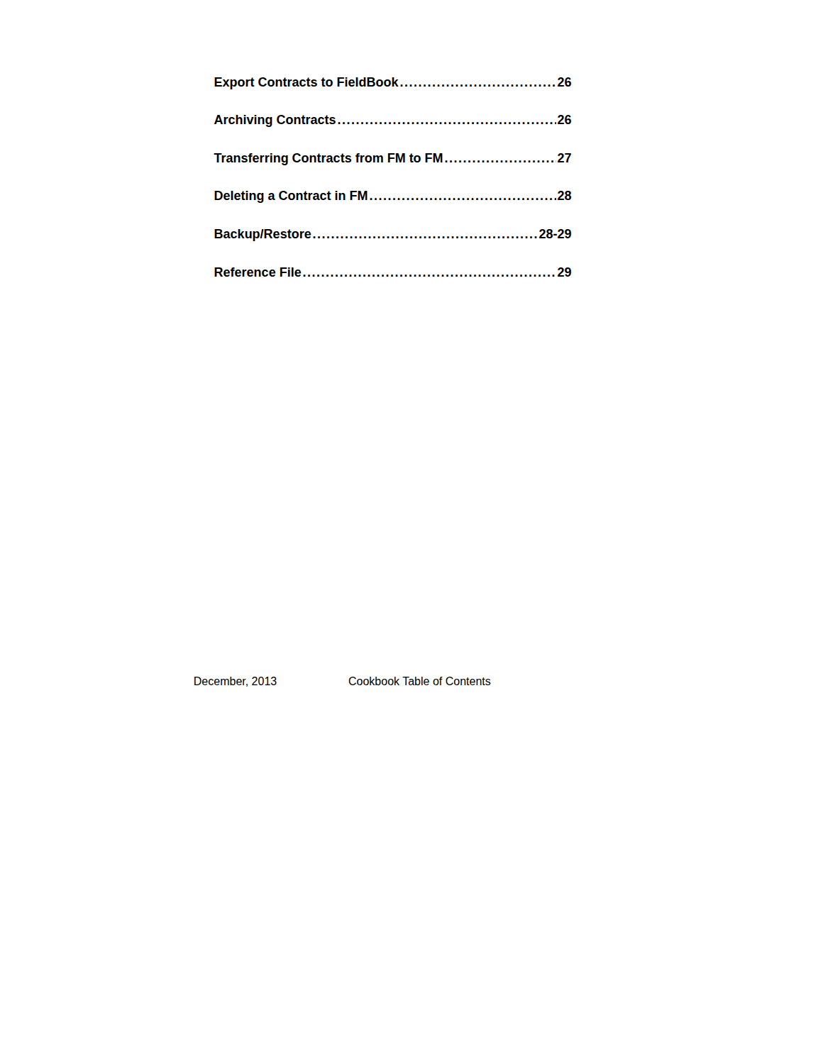Export Contracts to FieldBook ............................................ 26
Archiving Contracts ............................................................. 26
Transferring Contracts from FM to FM ............................... 27
Deleting a Contract in FM .................................................... 28
Backup/Restore ..................................................................... 28-29
Reference File ....................................................................... 29
December, 2013 Cookbook Table of Contents